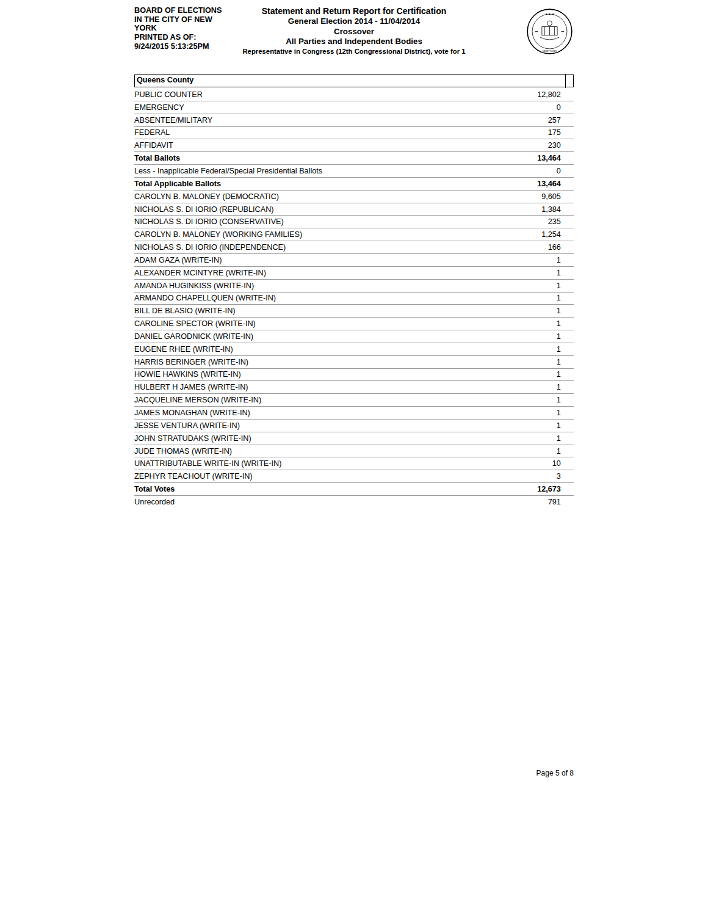BOARD OF ELECTIONS
IN THE CITY OF NEW YORK
PRINTED AS OF:
9/24/2015 5:13:25PM
Statement and Return Report for Certification
General Election 2014 - 11/04/2014
Crossover
All Parties and Independent Bodies
Representative in Congress (12th Congressional District), vote for 1
★ ★ ★ NEW YORK
Queens County
| PUBLIC COUNTER | 12,802 |
| EMERGENCY | 0 |
| ABSENTEE/MILITARY | 257 |
| FEDERAL | 175 |
| AFFIDAVIT | 230 |
| Total Ballots | 13,464 |
| Less - Inapplicable Federal/Special Presidential Ballots | 0 |
| Total Applicable Ballots | 13,464 |
| CAROLYN B. MALONEY (DEMOCRATIC) | 9,605 |
| NICHOLAS S. DI IORIO (REPUBLICAN) | 1,384 |
| NICHOLAS S. DI IORIO (CONSERVATIVE) | 235 |
| CAROLYN B. MALONEY (WORKING FAMILIES) | 1,254 |
| NICHOLAS S. DI IORIO (INDEPENDENCE) | 166 |
| ADAM GAZA (WRITE-IN) | 1 |
| ALEXANDER MCINTYRE (WRITE-IN) | 1 |
| AMANDA HUGINKISS (WRITE-IN) | 1 |
| ARMANDO CHAPELLQUEN (WRITE-IN) | 1 |
| BILL DE BLASIO (WRITE-IN) | 1 |
| CAROLINE SPECTOR (WRITE-IN) | 1 |
| DANIEL GARODNICK (WRITE-IN) | 1 |
| EUGENE RHEE (WRITE-IN) | 1 |
| HARRIS BERINGER (WRITE-IN) | 1 |
| HOWIE HAWKINS (WRITE-IN) | 1 |
| HULBERT H JAMES (WRITE-IN) | 1 |
| JACQUELINE MERSON (WRITE-IN) | 1 |
| JAMES MONAGHAN (WRITE-IN) | 1 |
| JESSE VENTURA (WRITE-IN) | 1 |
| JOHN STRATUDAKS (WRITE-IN) | 1 |
| JUDE THOMAS (WRITE-IN) | 1 |
| UNATTRIBUTABLE WRITE-IN (WRITE-IN) | 10 |
| ZEPHYR TEACHOUT (WRITE-IN) | 3 |
| Total Votes | 12,673 |
| Unrecorded | 791 |
Page 5 of 8